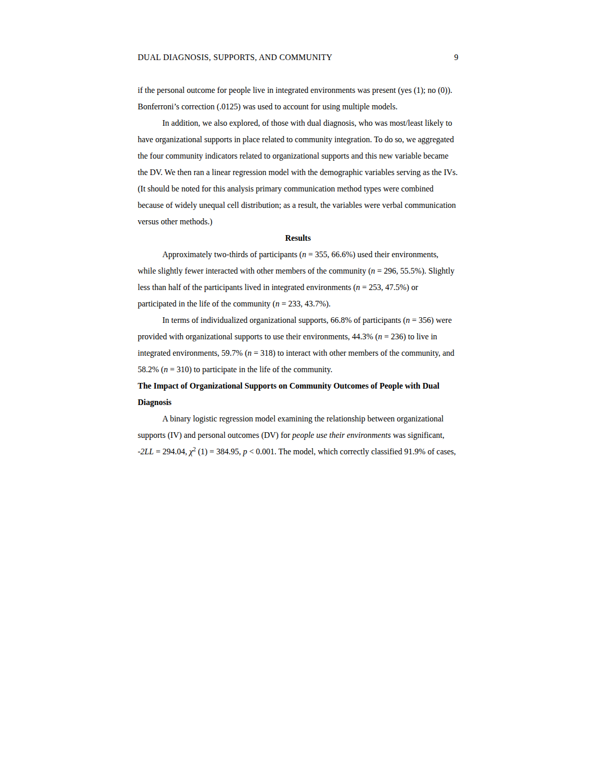Dual Diagnosis, Supports, and Community 9
if the personal outcome for people live in integrated environments was present (yes (1); no (0)). Bonferroni’s correction (.0125) was used to account for using multiple models.
In addition, we also explored, of those with dual diagnosis, who was most/least likely to have organizational supports in place related to community integration. To do so, we aggregated the four community indicators related to organizational supports and this new variable became the DV. We then ran a linear regression model with the demographic variables serving as the IVs. (It should be noted for this analysis primary communication method types were combined because of widely unequal cell distribution; as a result, the variables were verbal communication versus other methods.)
Results
Approximately two-thirds of participants (n = 355, 66.6%) used their environments, while slightly fewer interacted with other members of the community (n = 296, 55.5%). Slightly less than half of the participants lived in integrated environments (n = 253, 47.5%) or participated in the life of the community (n = 233, 43.7%).
In terms of individualized organizational supports, 66.8% of participants (n = 356) were provided with organizational supports to use their environments, 44.3% (n = 236) to live in integrated environments, 59.7% (n = 318) to interact with other members of the community, and 58.2% (n = 310) to participate in the life of the community.
The Impact of Organizational Supports on Community Outcomes of People with Dual Diagnosis
A binary logistic regression model examining the relationship between organizational supports (IV) and personal outcomes (DV) for people use their environments was significant, -2LL = 294.04, χ2 (1) = 384.95, p < 0.001. The model, which correctly classified 91.9% of cases,